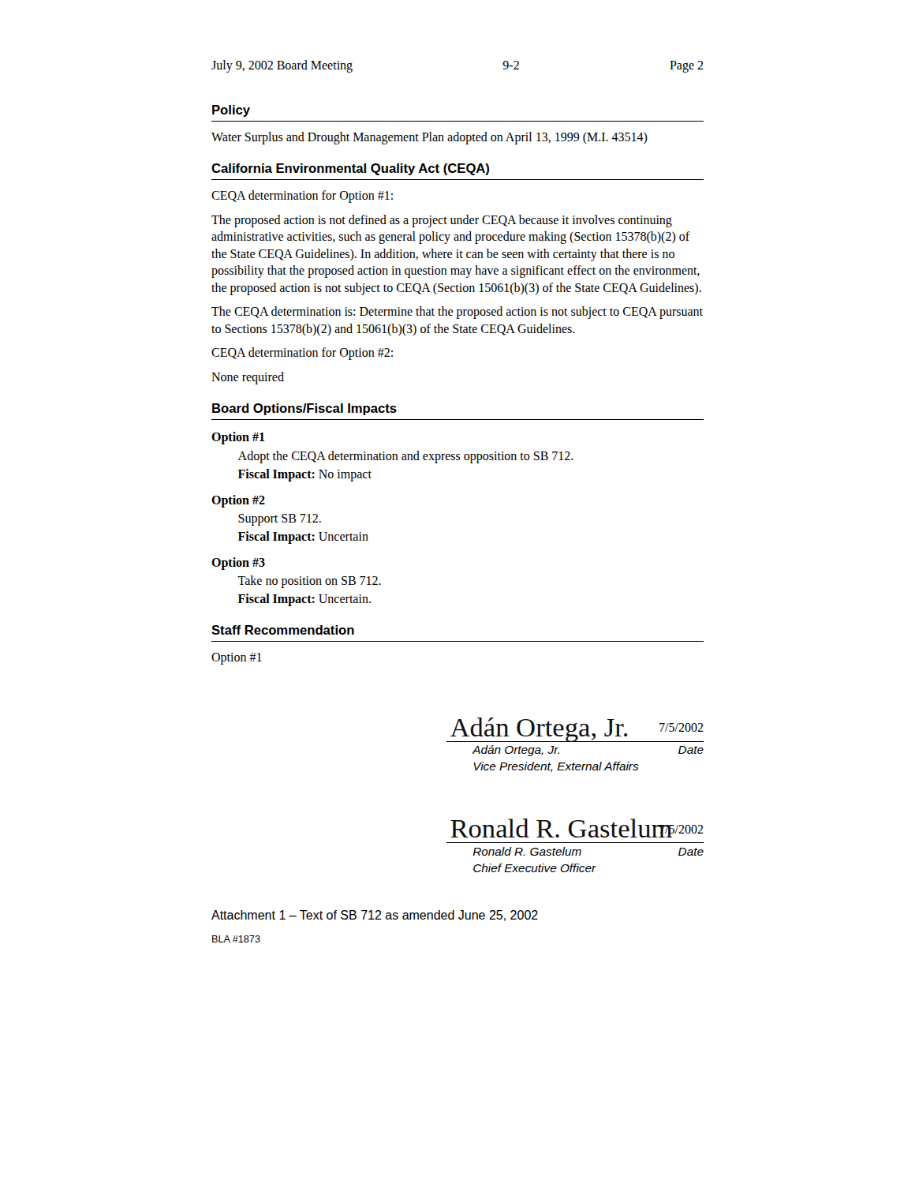July 9, 2002 Board Meeting
9-2
Page 2
Policy
Water Surplus and Drought Management Plan adopted on April 13, 1999 (M.I. 43514)
California Environmental Quality Act (CEQA)
CEQA determination for Option #1:
The proposed action is not defined as a project under CEQA because it involves continuing administrative activities, such as general policy and procedure making (Section 15378(b)(2) of the State CEQA Guidelines). In addition, where it can be seen with certainty that there is no possibility that the proposed action in question may have a significant effect on the environment, the proposed action is not subject to CEQA (Section 15061(b)(3) of the State CEQA Guidelines).
The CEQA determination is: Determine that the proposed action is not subject to CEQA pursuant to Sections 15378(b)(2) and 15061(b)(3) of the State CEQA Guidelines.
CEQA determination for Option #2:
None required
Board Options/Fiscal Impacts
Option #1
Adopt the CEQA determination and express opposition to SB 712.
Fiscal Impact: No impact
Option #2
Support SB 712.
Fiscal Impact: Uncertain
Option #3
Take no position on SB 712.
Fiscal Impact: Uncertain.
Staff Recommendation
Option #1
Adán Ortega, Jr. 7/5/2002
Adán Ortega, Jr. Date Vice President, External Affairs
Ronald R. Gastelum 7/5/2002
Ronald R. Gastelum Date Chief Executive Officer
Attachment 1 – Text of SB 712 as amended June 25, 2002
BLA #1873